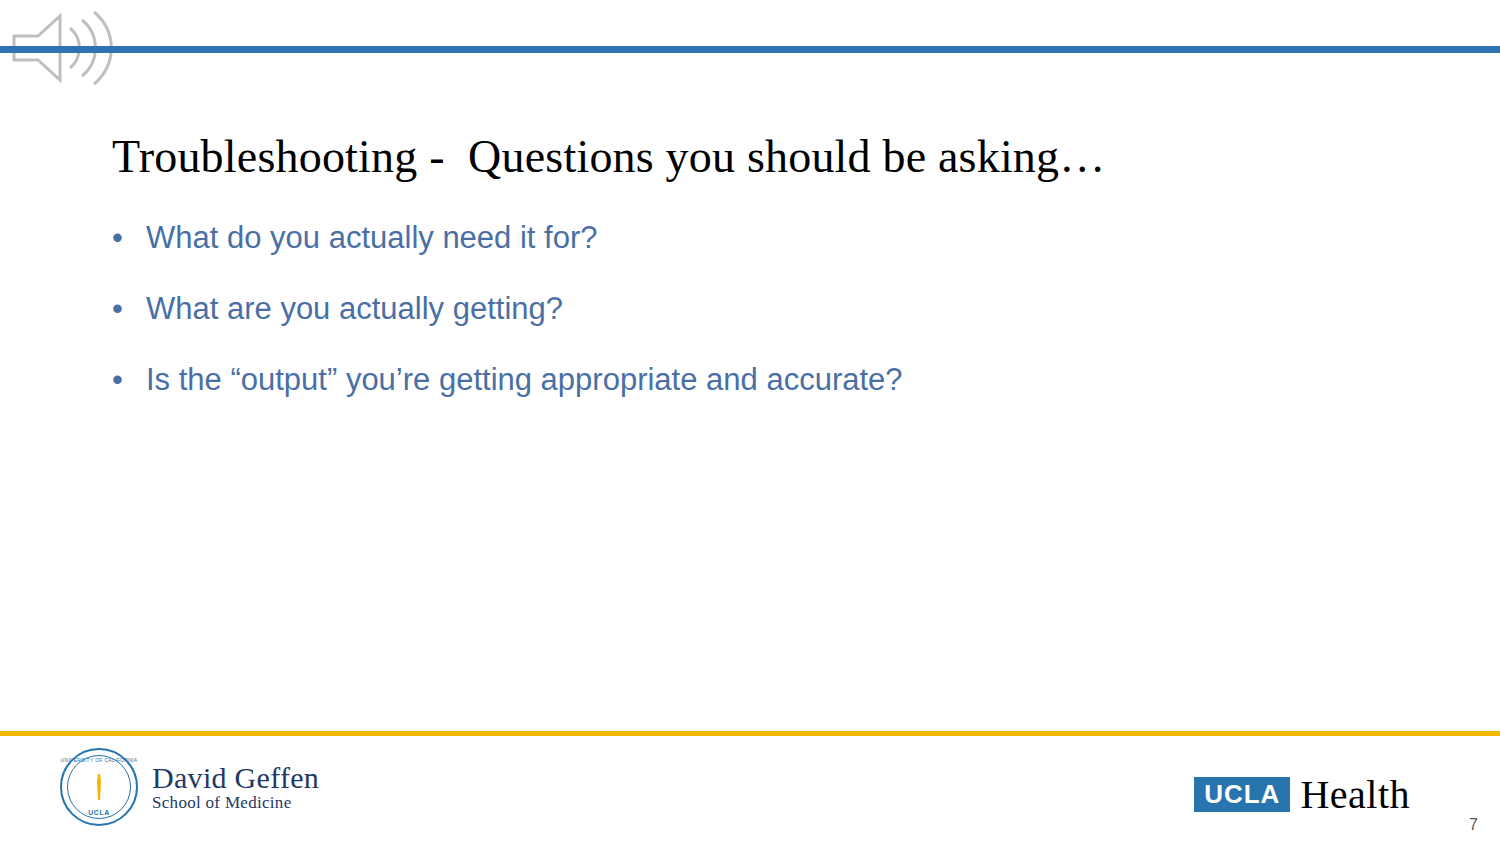Troubleshooting - Questions you should be asking…
What do you actually need it for?
What are you actually getting?
Is the “output” you’re getting appropriate and accurate?
UNIVERSITY OF CALIFORNIA
UCLA
David Geffen
School of Medicine
UCLA
Health
7